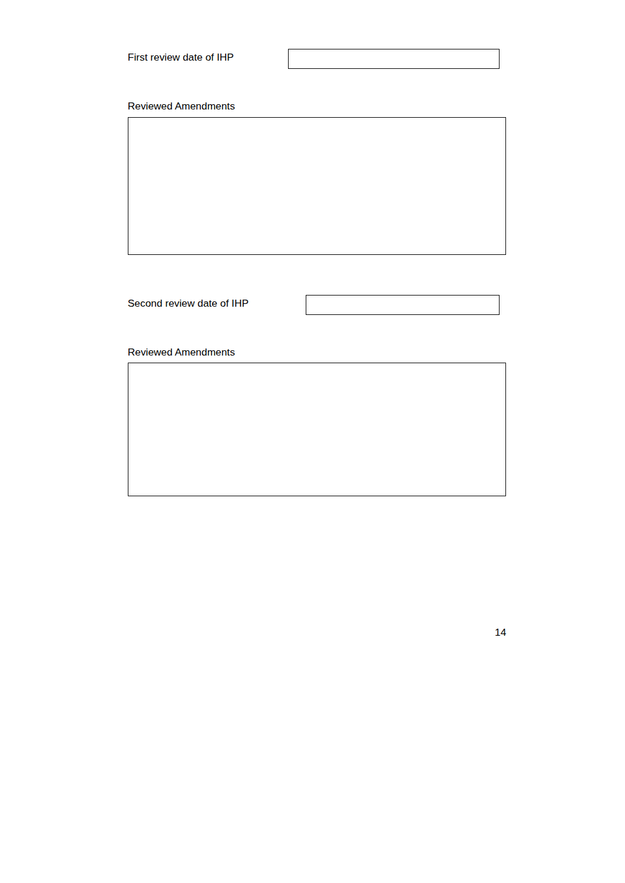First review date of IHP
Reviewed Amendments
Second review date of IHP
Reviewed Amendments
14